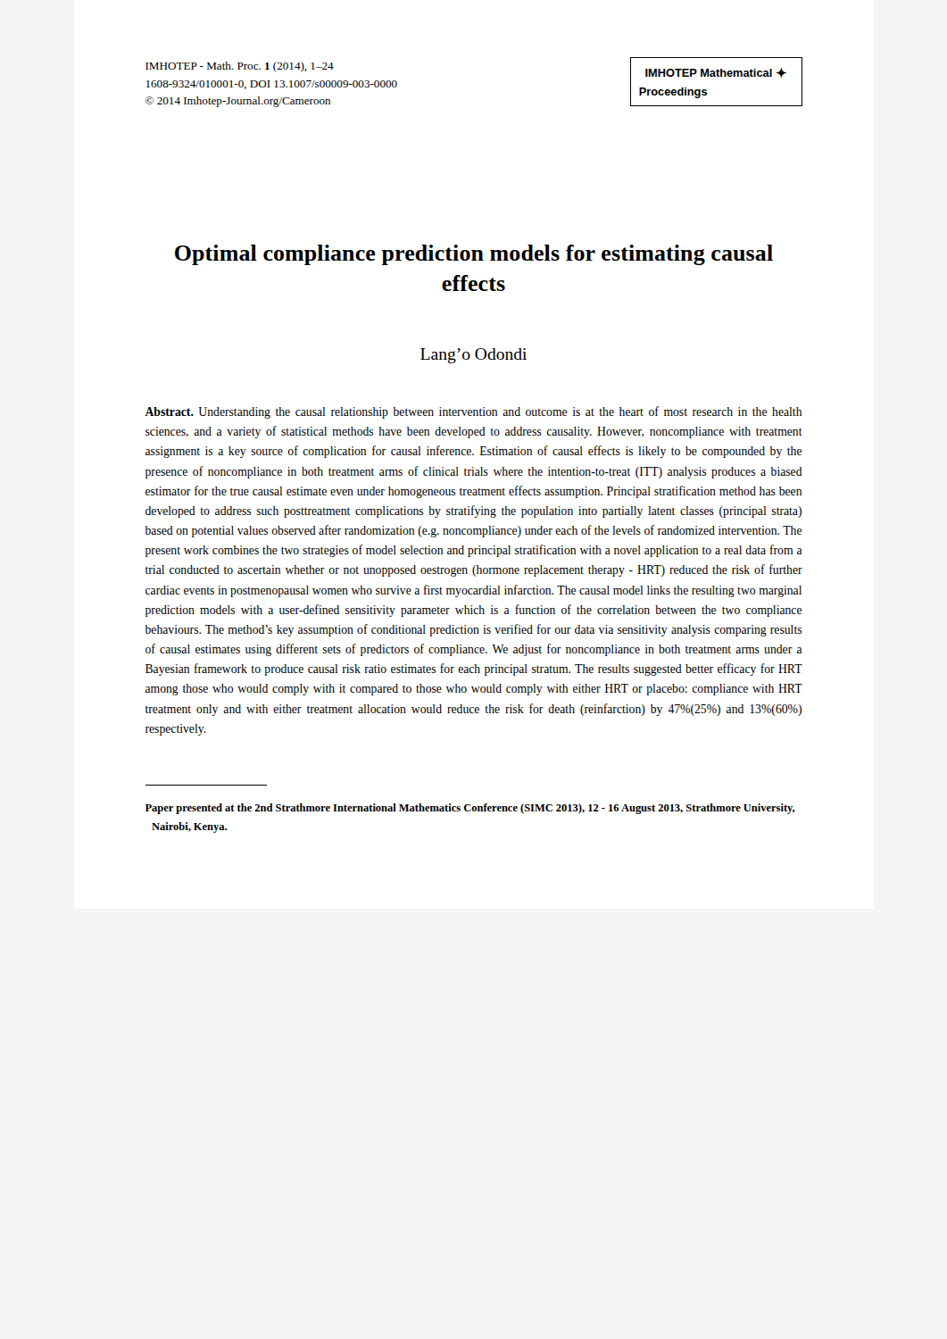IMHOTEP - Math. Proc. 1 (2014), 1–24
1608-9324/010001-0, DOI 13.1007/s00009-003-0000
© 2014 Imhotep-Journal.org/Cameroon
IMHOTEP Mathematical ✦ Proceedings
Optimal compliance prediction models for estimating causal effects
Lang’o Odondi
Abstract. Understanding the causal relationship between intervention and outcome is at the heart of most research in the health sciences, and a variety of statistical methods have been developed to address causality. However, noncompliance with treatment assignment is a key source of complication for causal inference. Estimation of causal effects is likely to be compounded by the presence of noncompliance in both treatment arms of clinical trials where the intention-to-treat (ITT) analysis produces a biased estimator for the true causal estimate even under homogeneous treatment effects assumption. Principal stratification method has been developed to address such posttreatment complications by stratifying the population into partially latent classes (principal strata) based on potential values observed after randomization (e.g. noncompliance) under each of the levels of randomized intervention. The present work combines the two strategies of model selection and principal stratification with a novel application to a real data from a trial conducted to ascertain whether or not unopposed oestrogen (hormone replacement therapy - HRT) reduced the risk of further cardiac events in postmenopausal women who survive a first myocardial infarction. The causal model links the resulting two marginal prediction models with a user-defined sensitivity parameter which is a function of the correlation between the two compliance behaviours. The method’s key assumption of conditional prediction is verified for our data via sensitivity analysis comparing results of causal estimates using different sets of predictors of compliance. We adjust for noncompliance in both treatment arms under a Bayesian framework to produce causal risk ratio estimates for each principal stratum. The results suggested better efficacy for HRT among those who would comply with it compared to those who would comply with either HRT or placebo: compliance with HRT treatment only and with either treatment allocation would reduce the risk for death (reinfarction) by 47%(25%) and 13%(60%) respectively.
Paper presented at the 2nd Strathmore International Mathematics Conference (SIMC 2013), 12 - 16 August 2013, Strathmore University, Nairobi, Kenya.